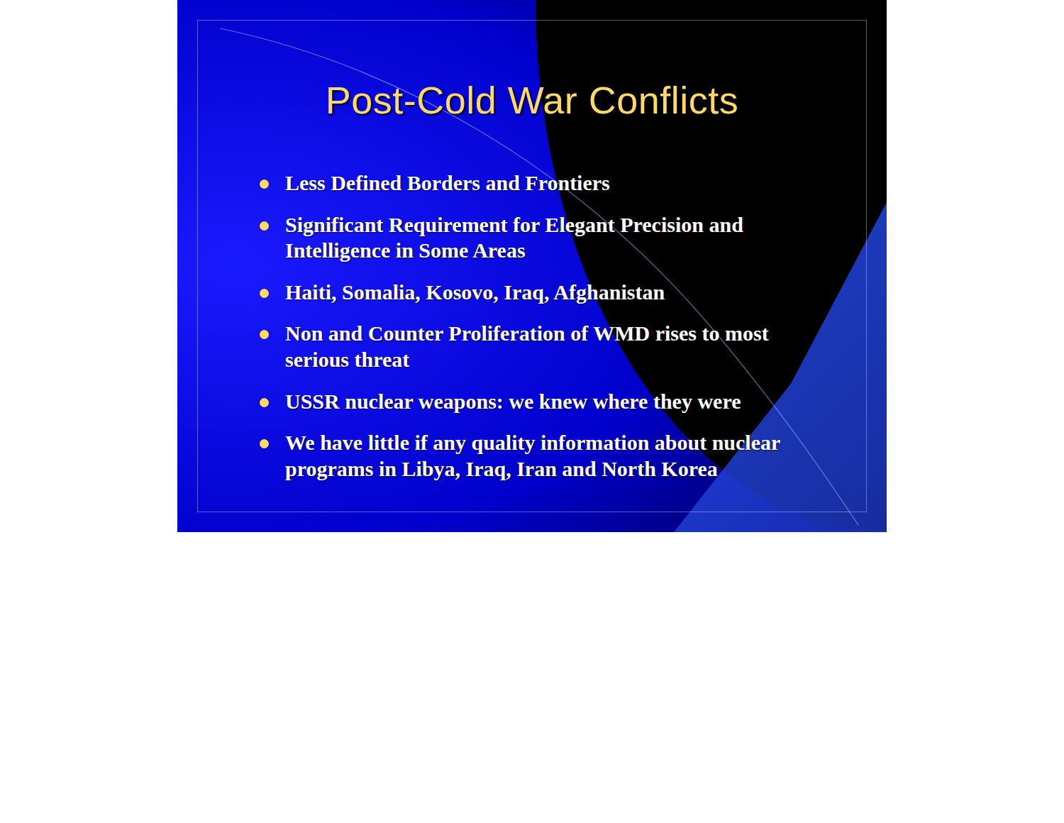Post-Cold War Conflicts
Less Defined Borders and Frontiers
Significant Requirement for Elegant Precision and Intelligence in Some Areas
Haiti, Somalia, Kosovo, Iraq, Afghanistan
Non and Counter Proliferation of WMD rises to most serious threat
USSR nuclear weapons: we knew where they were
We have little if any quality information about nuclear programs in Libya, Iraq, Iran and North Korea